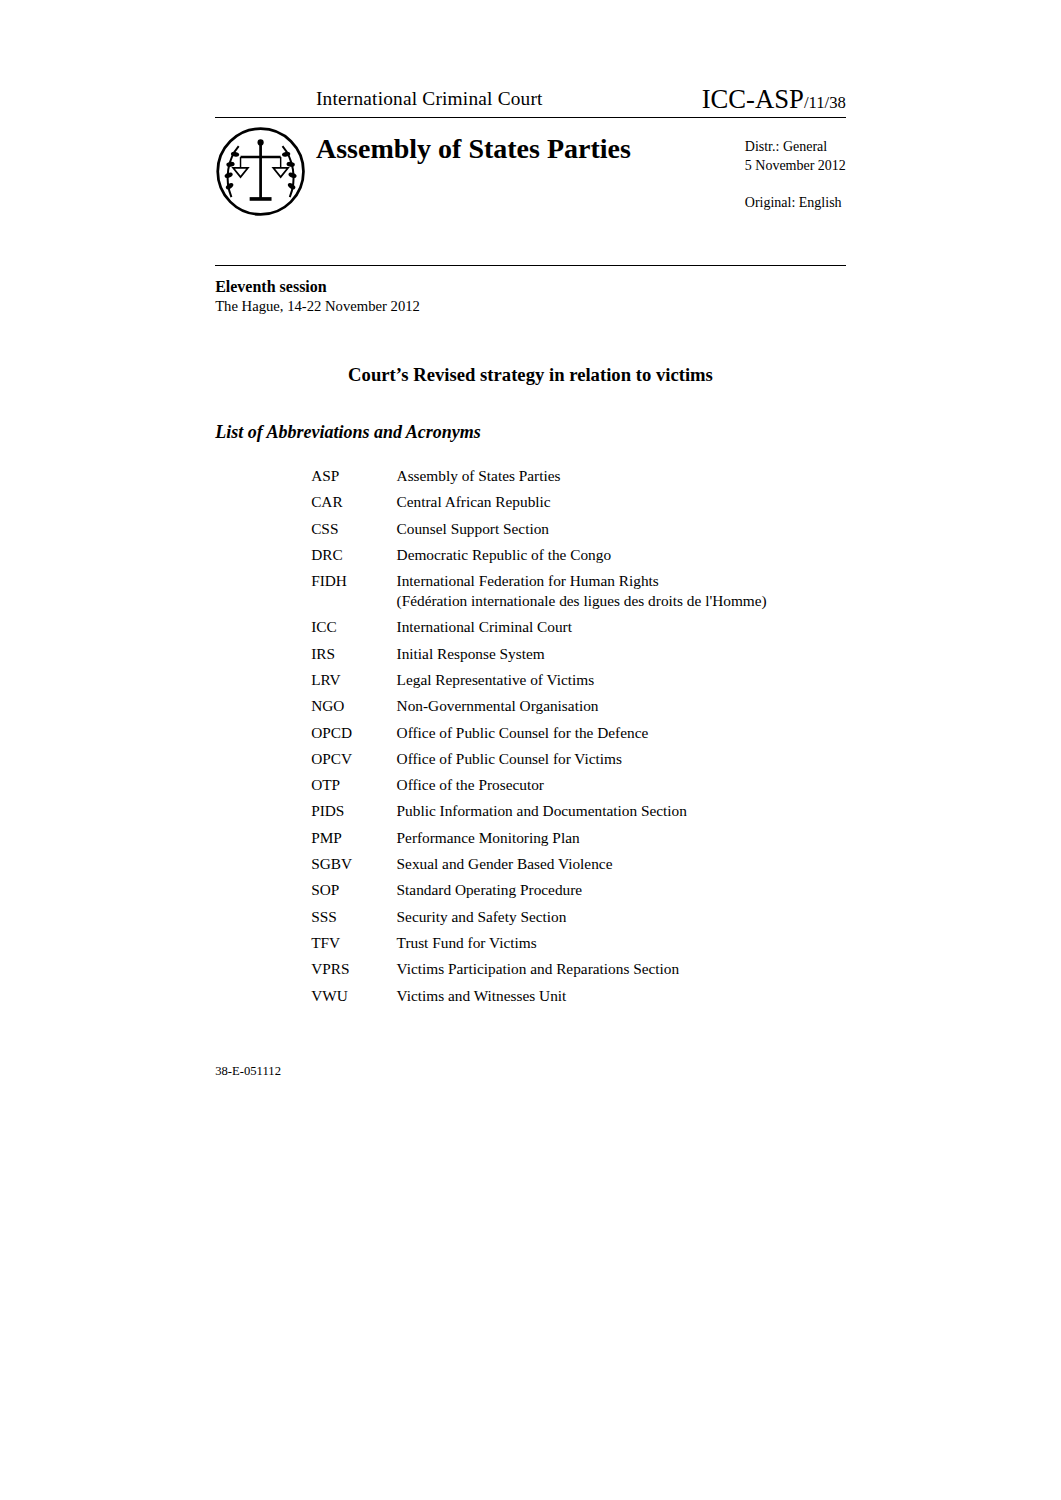International Criminal Court
ICC-ASP/11/38
Assembly of States Parties
Distr.: General
5 November 2012
Original: English
Eleventh session
The Hague, 14-22 November 2012
Court’s Revised strategy in relation to victims
List of Abbreviations and Acronyms
| ASP | Assembly of States Parties |
| CAR | Central African Republic |
| CSS | Counsel Support Section |
| DRC | Democratic Republic of the Congo |
| FIDH | International Federation for Human Rights (Fédération internationale des ligues des droits de l'Homme) |
| ICC | International Criminal Court |
| IRS | Initial Response System |
| LRV | Legal Representative of Victims |
| NGO | Non-Governmental Organisation |
| OPCD | Office of Public Counsel for the Defence |
| OPCV | Office of Public Counsel for Victims |
| OTP | Office of the Prosecutor |
| PIDS | Public Information and Documentation Section |
| PMP | Performance Monitoring Plan |
| SGBV | Sexual and Gender Based Violence |
| SOP | Standard Operating Procedure |
| SSS | Security and Safety Section |
| TFV | Trust Fund for Victims |
| VPRS | Victims Participation and Reparations Section |
| VWU | Victims and Witnesses Unit |
38-E-051112